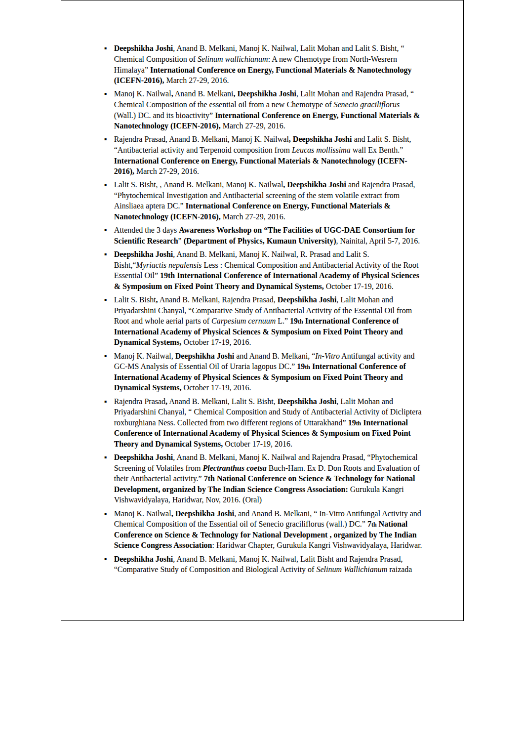Deepshikha Joshi, Anand B. Melkani, Manoj K. Nailwal, Lalit Mohan and Lalit S. Bisht, “ Chemical Composition of Selinum wallichianum: A new Chemotype from North-Wesrern Himalaya” International Conference on Energy, Functional Materials & Nanotechnology (ICEFN-2016), March 27-29, 2016.
Manoj K. Nailwal, Anand B. Melkani, Deepshikha Joshi, Lalit Mohan and Rajendra Prasad, “ Chemical Composition of the essential oil from a new Chemotype of Senecio graciliflorus (Wall.) DC. and its bioactivity” International Conference on Energy, Functional Materials & Nanotechnology (ICEFN-2016), March 27-29, 2016.
Rajendra Prasad, Anand B. Melkani, Manoj K. Nailwal, Deepshikha Joshi and Lalit S. Bisht, “Antibacterial activity and Terpenoid composition from Leucas mollissima wall Ex Benth.” International Conference on Energy, Functional Materials & Nanotechnology (ICEFN-2016), March 27-29, 2016.
Lalit S. Bisht, , Anand B. Melkani, Manoj K. Nailwal, Deepshikha Joshi and Rajendra Prasad, “Phytochemical Investigation and Antibacterial screening of the stem volatile extract from Ainsliaea aptera DC.” International Conference on Energy, Functional Materials & Nanotechnology (ICEFN-2016), March 27-29, 2016.
Attended the 3 days Awareness Workshop on “The Facilities of UGC-DAE Consortium for Scientific Research” (Department of Physics, Kumaun University), Nainital, April 5-7, 2016.
Deepshikha Joshi, Anand B. Melkani, Manoj K. Nailwal, R. Prasad and Lalit S. Bisht,“Myriactis nepalensis Less : Chemical Composition and Antibacterial Activity of the Root Essential Oil” 19th International Conference of International Academy of Physical Sciences & Symposium on Fixed Point Theory and Dynamical Systems, October 17-19, 2016.
Lalit S. Bisht, Anand B. Melkani, Rajendra Prasad, Deepshikha Joshi, Lalit Mohan and Priyadarshini Chanyal, “Comparative Study of Antibacterial Activity of the Essential Oil from Root and whole aerial parts of Carpesium cernuum L.” 19th International Conference of International Academy of Physical Sciences & Symposium on Fixed Point Theory and Dynamical Systems, October 17-19, 2016.
Manoj K. Nailwal, Deepshikha Joshi and Anand B. Melkani, “In-Vitro Antifungal activity and GC-MS Analysis of Essential Oil of Uraria lagopus DC.” 19th International Conference of International Academy of Physical Sciences & Symposium on Fixed Point Theory and Dynamical Systems, October 17-19, 2016.
Rajendra Prasad, Anand B. Melkani, Lalit S. Bisht, Deepshikha Joshi, Lalit Mohan and Priyadarshini Chanyal, “ Chemical Composition and Study of Antibacterial Activity of Dicliptera roxburghiana Ness. Collected from two different regions of Uttarakhand” 19th International Conference of International Academy of Physical Sciences & Symposium on Fixed Point Theory and Dynamical Systems, October 17-19, 2016.
Deepshikha Joshi, Anand B. Melkani, Manoj K. Nailwal and Rajendra Prasad, “Phytochemical Screening of Volatiles from Plectranthus coetsa Buch-Ham. Ex D. Don Roots and Evaluation of their Antibacterial activity.” 7th National Conference on Science & Technology for National Development, organized by The Indian Science Congress Association: Gurukula Kangri Vishwavidyalaya, Haridwar, Nov, 2016. (Oral)
Manoj K. Nailwal, Deepshikha Joshi, and Anand B. Melkani, “ In-Vitro Antifungal Activity and Chemical Composition of the Essential oil of Senecio graciliflorus (wall.) DC.” 7th National Conference on Science & Technology for National Development , organized by The Indian Science Congress Association: Haridwar Chapter, Gurukula Kangri Vishwavidyalaya, Haridwar.
Deepshikha Joshi, Anand B. Melkani, Manoj K. Nailwal, Lalit Bisht and Rajendra Prasad, “Comparative Study of Composition and Biological Activity of Selinum Wallichianum raizada